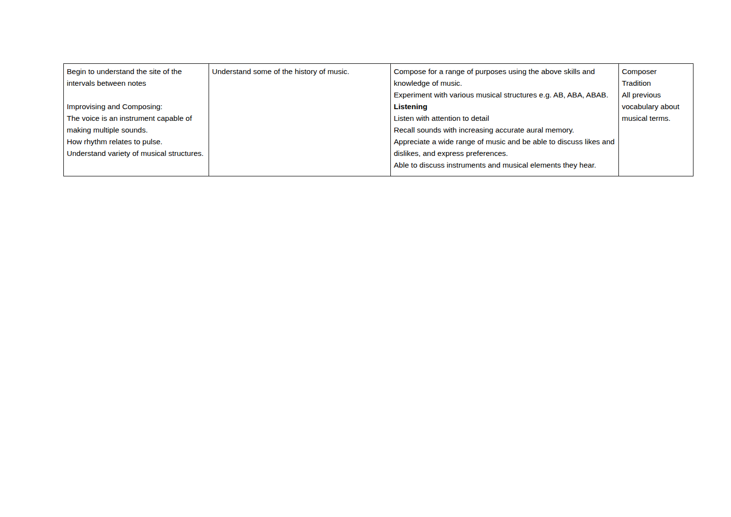| Begin to understand the site of the intervals between notes Improvising and Composing: The voice is an instrument capable of making multiple sounds. How rhythm relates to pulse. Understand variety of musical structures. | Understand some of the history of music. | Compose for a range of purposes using the above skills and knowledge of music. Experiment with various musical structures e.g. AB, ABA, ABAB. Listening Listen with attention to detail Recall sounds with increasing accurate aural memory. Appreciate a wide range of music and be able to discuss likes and dislikes, and express preferences. Able to discuss instruments and musical elements they hear. | Composer Tradition All previous vocabulary about musical terms. |